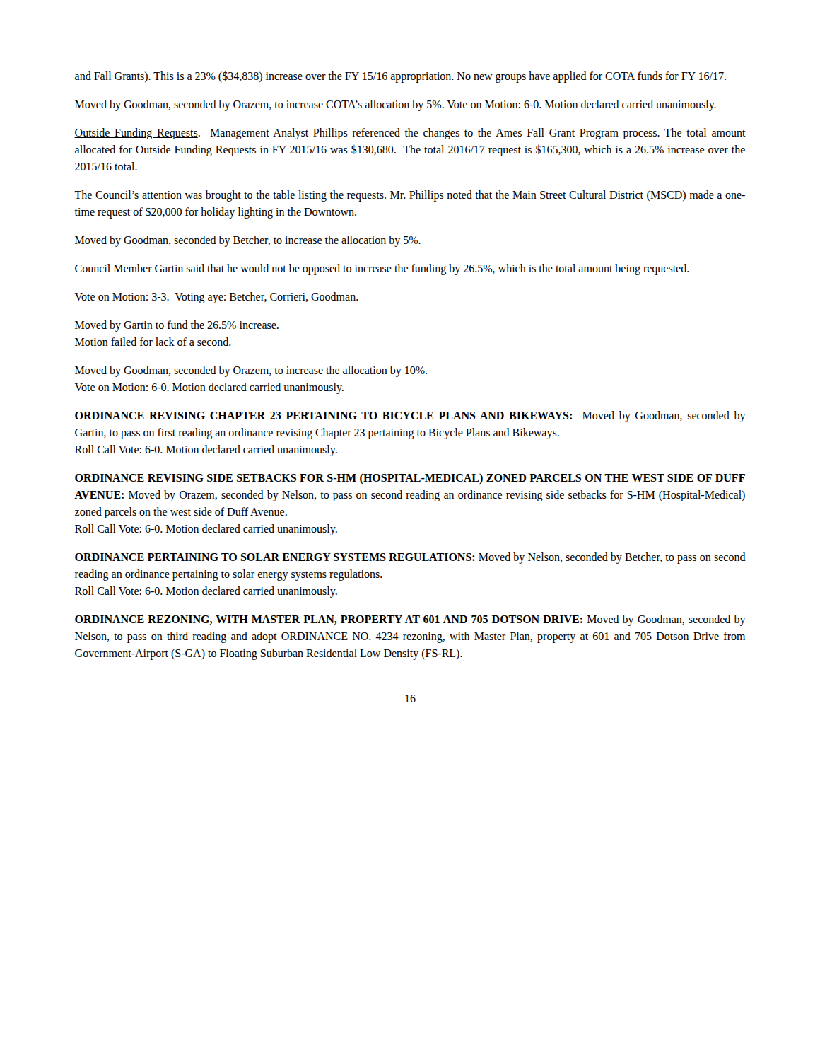and Fall Grants). This is a 23% ($34,838) increase over the FY 15/16 appropriation. No new groups have applied for COTA funds for FY 16/17.
Moved by Goodman, seconded by Orazem, to increase COTA’s allocation by 5%. Vote on Motion: 6-0. Motion declared carried unanimously.
Outside Funding Requests. Management Analyst Phillips referenced the changes to the Ames Fall Grant Program process. The total amount allocated for Outside Funding Requests in FY 2015/16 was $130,680. The total 2016/17 request is $165,300, which is a 26.5% increase over the 2015/16 total.
The Council’s attention was brought to the table listing the requests. Mr. Phillips noted that the Main Street Cultural District (MSCD) made a one-time request of $20,000 for holiday lighting in the Downtown.
Moved by Goodman, seconded by Betcher, to increase the allocation by 5%.
Council Member Gartin said that he would not be opposed to increase the funding by 26.5%, which is the total amount being requested.
Vote on Motion: 3-3. Voting aye: Betcher, Corrieri, Goodman.
Moved by Gartin to fund the 26.5% increase.
Motion failed for lack of a second.
Moved by Goodman, seconded by Orazem, to increase the allocation by 10%.
Vote on Motion: 6-0. Motion declared carried unanimously.
ORDINANCE REVISING CHAPTER 23 PERTAINING TO BICYCLE PLANS AND BIKEWAYS: Moved by Goodman, seconded by Gartin, to pass on first reading an ordinance revising Chapter 23 pertaining to Bicycle Plans and Bikeways.
Roll Call Vote: 6-0. Motion declared carried unanimously.
ORDINANCE REVISING SIDE SETBACKS FOR S-HM (HOSPITAL-MEDICAL) ZONED PARCELS ON THE WEST SIDE OF DUFF AVENUE: Moved by Orazem, seconded by Nelson, to pass on second reading an ordinance revising side setbacks for S-HM (Hospital-Medical) zoned parcels on the west side of Duff Avenue.
Roll Call Vote: 6-0. Motion declared carried unanimously.
ORDINANCE PERTAINING TO SOLAR ENERGY SYSTEMS REGULATIONS: Moved by Nelson, seconded by Betcher, to pass on second reading an ordinance pertaining to solar energy systems regulations.
Roll Call Vote: 6-0. Motion declared carried unanimously.
ORDINANCE REZONING, WITH MASTER PLAN, PROPERTY AT 601 AND 705 DOTSON DRIVE: Moved by Goodman, seconded by Nelson, to pass on third reading and adopt ORDINANCE NO. 4234 rezoning, with Master Plan, property at 601 and 705 Dotson Drive from Government-Airport (S-GA) to Floating Suburban Residential Low Density (FS-RL).
16